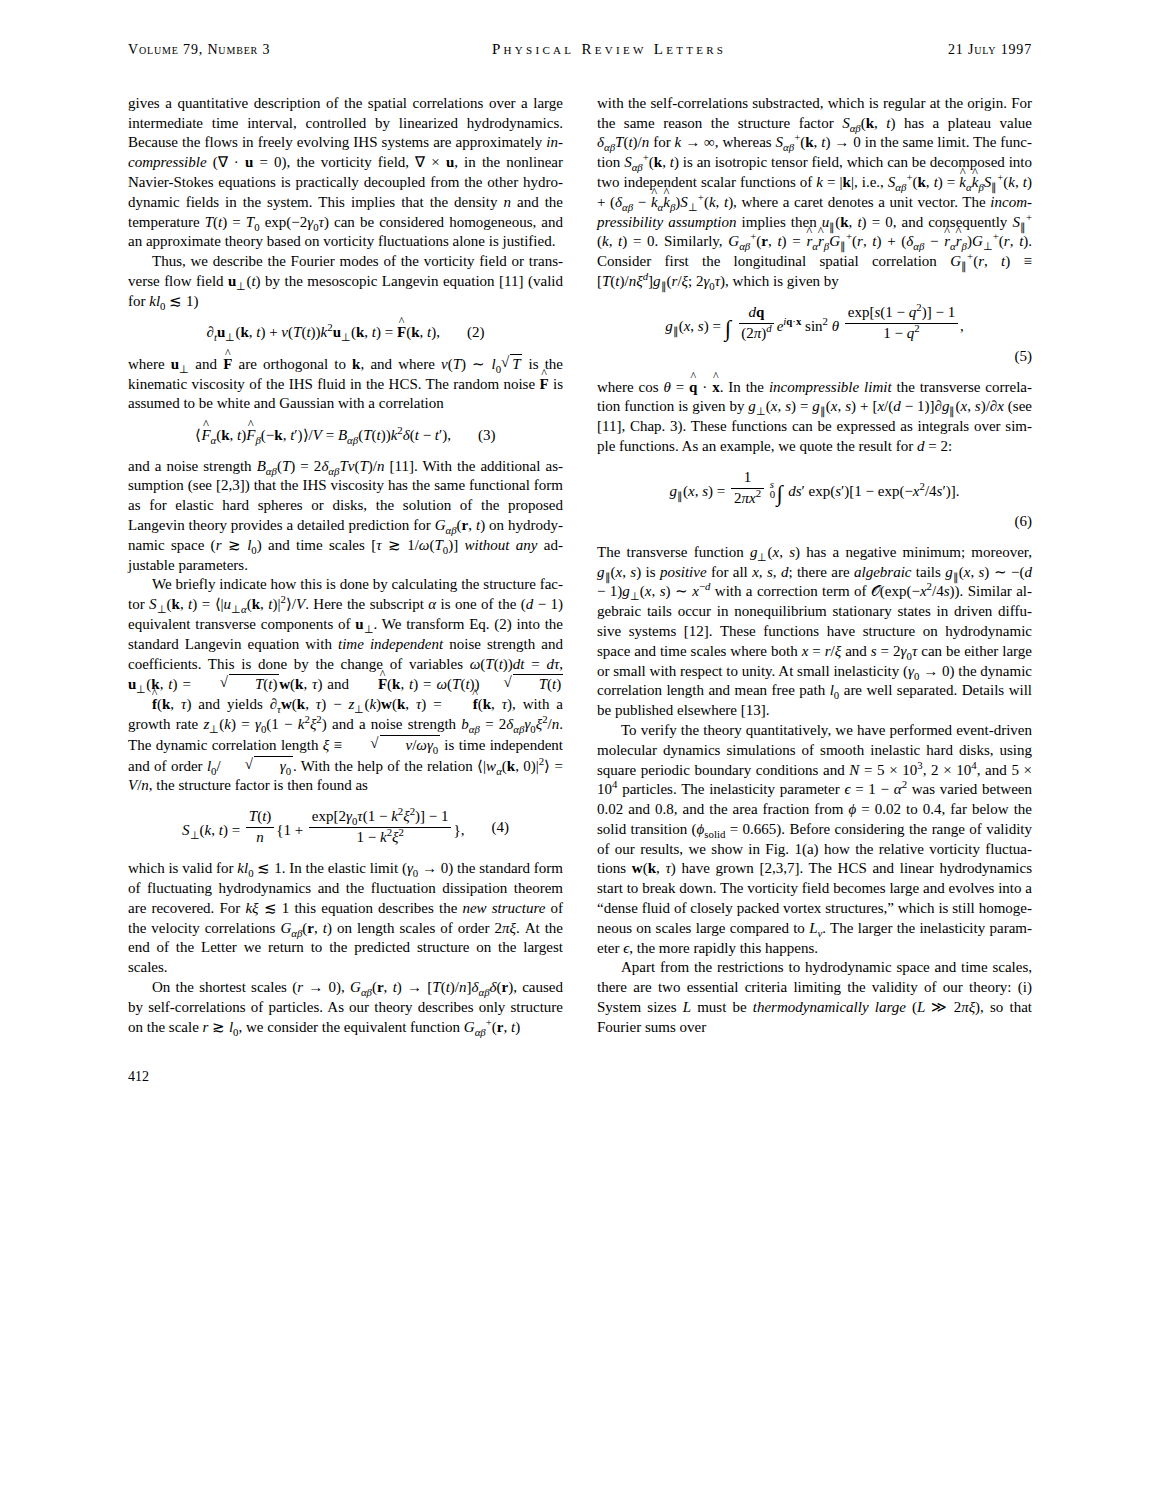Volume 79, Number 3
Physical Review Letters
21 July 1997
gives a quantitative description of the spatial correlations over a large intermediate time interval, controlled by linearized hydrodynamics. Because the flows in freely evolving IHS systems are approximately incompressible (∇ · u = 0), the vorticity field, ∇ × u, in the nonlinear Navier-Stokes equations is practically decoupled from the other hydrodynamic fields in the system. This implies that the density n and the temperature T(t) = T0 exp(−2γ0τ) can be considered homogeneous, and an approximate theory based on vorticity fluctuations alone is justified.
Thus, we describe the Fourier modes of the vorticity field or transverse flow field u⊥(t) by the mesoscopic Langevin equation [11] (valid for kl0 ≲ 1)
∂tu⊥(k, t) + ν(T(t))k2u⊥(k, t) = F(k, t), (2)
where u⊥ and F are orthogonal to k, and where ν(T) ∼ l0T is the kinematic viscosity of the IHS fluid in the HCS. The random noise F is assumed to be white and Gaussian with a correlation
⟨Fα(k, t)Fβ(−k, t′)⟩/V = Bαβ(T(t))k2δ(t − t′), (3)
and a noise strength Bαβ(T) = 2δαβTν(T)/n [11]. With the additional assumption (see [2,3]) that the IHS viscosity has the same functional form as for elastic hard spheres or disks, the solution of the proposed Langevin theory provides a detailed prediction for Gαβ(r, t) on hydrodynamic space (r ≳ l0) and time scales [τ ≳ 1/ω(T0)] without any adjustable parameters.
We briefly indicate how this is done by calculating the structure factor S⊥(k, t) = ⟨|u⊥α(k, t)|2⟩/V. Here the subscript α is one of the (d − 1) equivalent transverse components of u⊥. We transform Eq. (2) into the standard Langevin equation with time independent noise strength and coefficients. This is done by the change of variables ω(T(t))dt = dτ, u⊥(k, t) = T(t) w(k, τ) and F(k, t) = ω(T(t))T(t) f(k, τ) and yields ∂τw(k, τ) − z⊥(k)w(k, τ) = f(k, τ), with a growth rate z⊥(k) = γ0(1 − k2ξ2) and a noise strength bαβ = 2δαβγ0ξ2/n. The dynamic correlation length ξ ≡ ν/ωγ0 is time independent and of order l0/γ0. With the help of the relation ⟨|wα(k, 0)|2⟩ = V/n, the structure factor is then found as
S⊥(k, t) = T(t) n{1 + exp[2γ0τ(1 − k2ξ2)] − 11 − k2ξ2}, (4)
which is valid for kl0 ≲ 1. In the elastic limit (γ0 → 0) the standard form of fluctuating hydrodynamics and the fluctuation dissipation theorem are recovered. For kξ ≲ 1 this equation describes the new structure of the velocity correlations Gαβ(r, t) on length scales of order 2πξ. At the end of the Letter we return to the predicted structure on the largest scales.
On the shortest scales (r → 0), Gαβ(r, t) → [T(t)/n]δαβδ(r), caused by self-correlations of particles. As our theory describes only structure on the scale r ≳ l0, we consider the equivalent function Gαβ+(r, t)
with the self-correlations substracted, which is regular at the origin. For the same reason the structure factor Sαβ(k, t) has a plateau value δαβT(t)/n for k → ∞, whereas Sαβ+(k, t) → 0 in the same limit. The function Sαβ+(k, t) is an isotropic tensor field, which can be decomposed into two independent scalar functions of k = |k|, i.e., Sαβ+(k, t) = kαkβS∥+(k, t) + (δαβ − kαkβ)S⊥+(k, t), where a caret denotes a unit vector. The incompressibility assumption implies then u∥(k, t) = 0, and consequently S∥+(k, t) = 0. Similarly, Gαβ+(r, t) = rαrβG∥+(r, t) + (δαβ − rαrβ)G⊥+(r, t). Consider first the longitudinal spatial correlation G∥+(r, t) ≡ [T(t)/nξd]g∥(r/ξ; 2γ0τ), which is given by
g∥(x, s) = ∫ dq(2π)d eiq·x sin2 θ exp[s(1 − q2)] − 11 − q2,
(5)
where cos θ = q · x. In the incompressible limit the transverse correlation function is given by g⊥(x, s) = g∥(x, s) + [x/(d − 1)]∂g∥(x, s)/∂x (see [11], Chap. 3). These functions can be expressed as integrals over simple functions. As an example, we quote the result for d = 2:
g∥(x, s) = 12πx2 s 0∫ ds′ exp(s′)[1 − exp(−x2/4s′)].
(6)
The transverse function g⊥(x, s) has a negative minimum; moreover, g∥(x, s) is positive for all x, s, d; there are algebraic tails g∥(x, s) ∼ −(d − 1)g⊥(x, s) ∼ x−d with a correction term of 𝒪(exp(−x2/4s)). Similar algebraic tails occur in nonequilibrium stationary states in driven diffusive systems [12]. These functions have structure on hydrodynamic space and time scales where both x = r/ξ and s = 2γ0τ can be either large or small with respect to unity. At small inelasticity (γ0 → 0) the dynamic correlation length and mean free path l0 are well separated. Details will be published elsewhere [13].
To verify the theory quantitatively, we have performed event-driven molecular dynamics simulations of smooth inelastic hard disks, using square periodic boundary conditions and N = 5 × 103, 2 × 104, and 5 × 104 particles. The inelasticity parameter ϵ = 1 − α2 was varied between 0.02 and 0.8, and the area fraction from ϕ = 0.02 to 0.4, far below the solid transition (ϕsolid = 0.665). Before considering the range of validity of our results, we show in Fig. 1(a) how the relative vorticity fluctuations w(k, τ) have grown [2,3,7]. The HCS and linear hydrodynamics start to break down. The vorticity field becomes large and evolves into a “dense fluid of closely packed vortex structures,” which is still homogeneous on scales large compared to Lv. The larger the inelasticity parameter ϵ, the more rapidly this happens.
Apart from the restrictions to hydrodynamic space and time scales, there are two essential criteria limiting the validity of our theory: (i) System sizes L must be thermodynamically large (L ≫ 2πξ), so that Fourier sums over
412